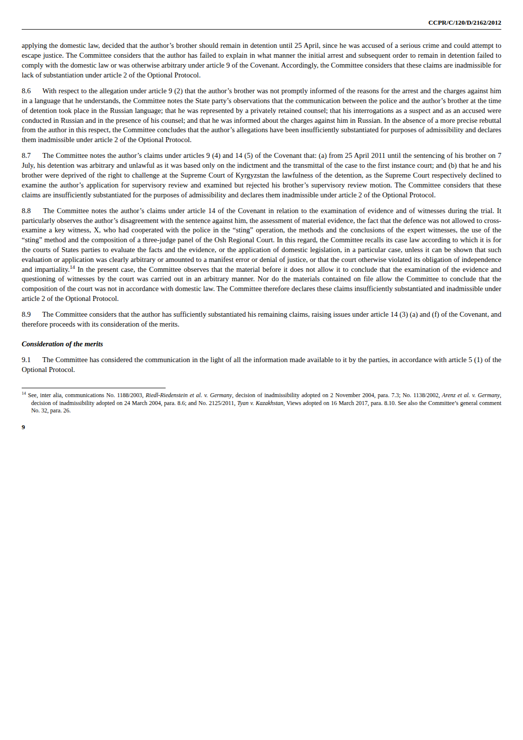CCPR/C/120/D/2162/2012
applying the domestic law, decided that the author’s brother should remain in detention until 25 April, since he was accused of a serious crime and could attempt to escape justice. The Committee considers that the author has failed to explain in what manner the initial arrest and subsequent order to remain in detention failed to comply with the domestic law or was otherwise arbitrary under article 9 of the Covenant. Accordingly, the Committee considers that these claims are inadmissible for lack of substantiation under article 2 of the Optional Protocol.
8.6 With respect to the allegation under article 9 (2) that the author’s brother was not promptly informed of the reasons for the arrest and the charges against him in a language that he understands, the Committee notes the State party’s observations that the communication between the police and the author’s brother at the time of detention took place in the Russian language; that he was represented by a privately retained counsel; that his interrogations as a suspect and as an accused were conducted in Russian and in the presence of his counsel; and that he was informed about the charges against him in Russian. In the absence of a more precise rebuttal from the author in this respect, the Committee concludes that the author’s allegations have been insufficiently substantiated for purposes of admissibility and declares them inadmissible under article 2 of the Optional Protocol.
8.7 The Committee notes the author’s claims under articles 9 (4) and 14 (5) of the Covenant that: (a) from 25 April 2011 until the sentencing of his brother on 7 July, his detention was arbitrary and unlawful as it was based only on the indictment and the transmittal of the case to the first instance court; and (b) that he and his brother were deprived of the right to challenge at the Supreme Court of Kyrgyzstan the lawfulness of the detention, as the Supreme Court respectively declined to examine the author’s application for supervisory review and examined but rejected his brother’s supervisory review motion. The Committee considers that these claims are insufficiently substantiated for the purposes of admissibility and declares them inadmissible under article 2 of the Optional Protocol.
8.8 The Committee notes the author’s claims under article 14 of the Covenant in relation to the examination of evidence and of witnesses during the trial. It particularly observes the author’s disagreement with the sentence against him, the assessment of material evidence, the fact that the defence was not allowed to cross-examine a key witness, X, who had cooperated with the police in the “sting” operation, the methods and the conclusions of the expert witnesses, the use of the “sting” method and the composition of a three-judge panel of the Osh Regional Court. In this regard, the Committee recalls its case law according to which it is for the courts of States parties to evaluate the facts and the evidence, or the application of domestic legislation, in a particular case, unless it can be shown that such evaluation or application was clearly arbitrary or amounted to a manifest error or denial of justice, or that the court otherwise violated its obligation of independence and impartiality.14 In the present case, the Committee observes that the material before it does not allow it to conclude that the examination of the evidence and questioning of witnesses by the court was carried out in an arbitrary manner. Nor do the materials contained on file allow the Committee to conclude that the composition of the court was not in accordance with domestic law. The Committee therefore declares these claims insufficiently substantiated and inadmissible under article 2 of the Optional Protocol.
8.9 The Committee considers that the author has sufficiently substantiated his remaining claims, raising issues under article 14 (3) (a) and (f) of the Covenant, and therefore proceeds with its consideration of the merits.
Consideration of the merits
9.1 The Committee has considered the communication in the light of all the information made available to it by the parties, in accordance with article 5 (1) of the Optional Protocol.
14 See, inter alia, communications No. 1188/2003, Riedl-Riedenstein et al. v. Germany, decision of inadmissibility adopted on 2 November 2004, para. 7.3; No. 1138/2002, Arenz et al. v. Germany, decision of inadmissibility adopted on 24 March 2004, para. 8.6; and No. 2125/2011, Tyan v. Kazakhstan, Views adopted on 16 March 2017, para. 8.10. See also the Committee’s general comment No. 32, para. 26.
9